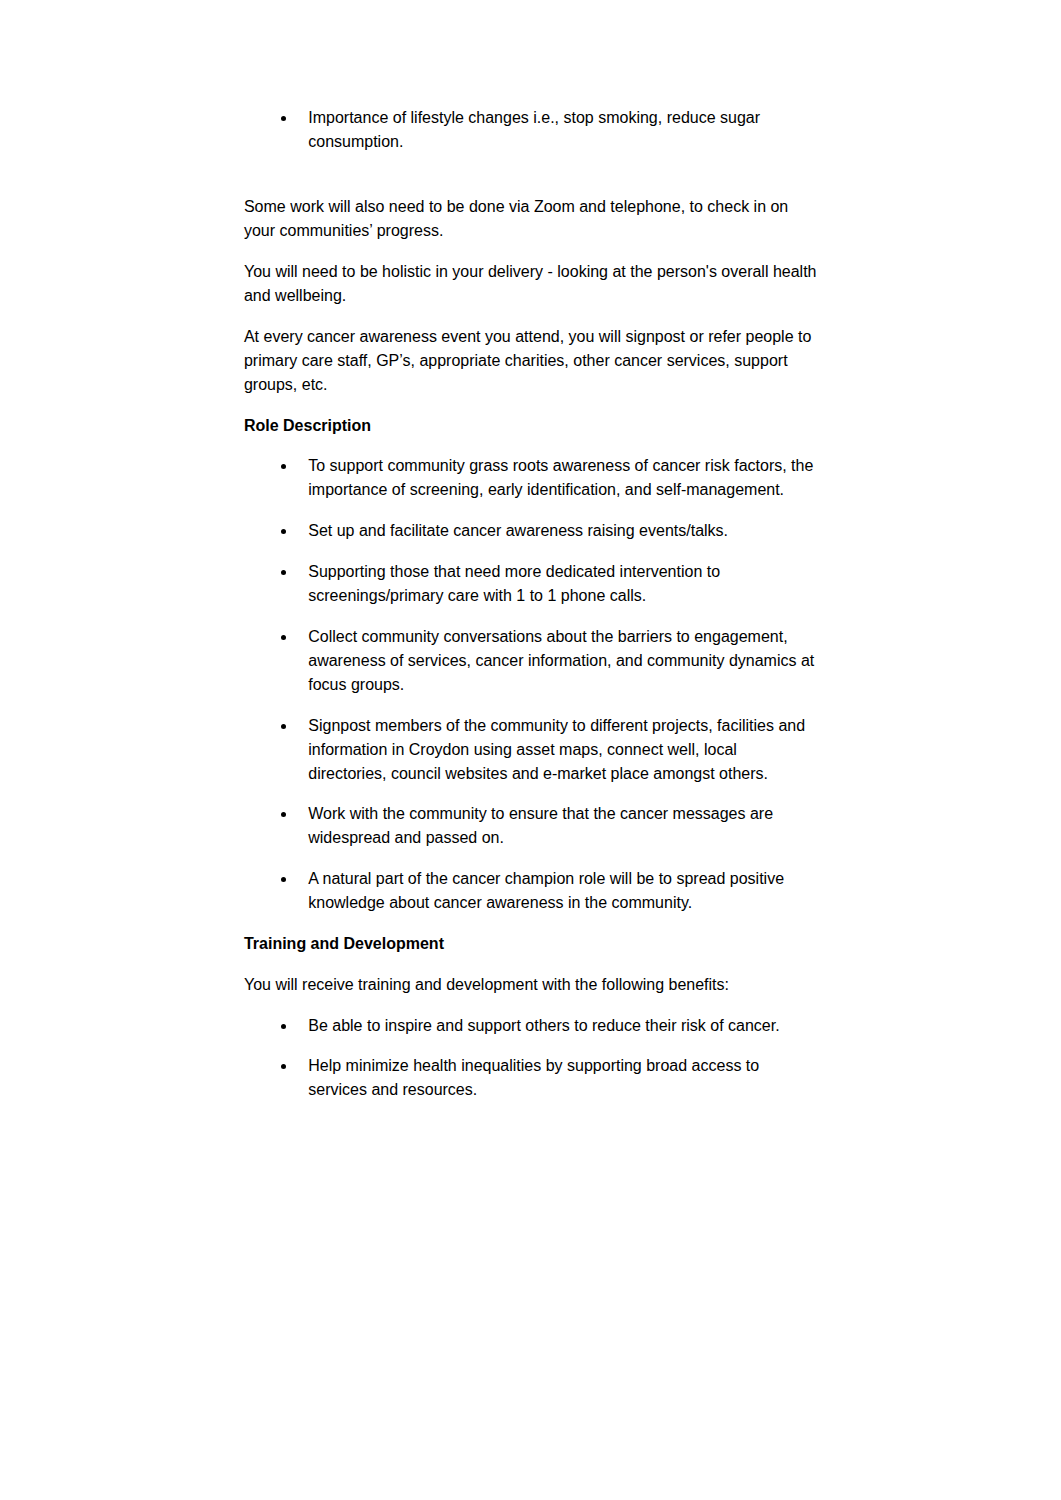Importance of lifestyle changes i.e., stop smoking, reduce sugar consumption.
Some work will also need to be done via Zoom and telephone, to check in on your communities’ progress.
You will need to be holistic in your delivery - looking at the person's overall health and wellbeing.
At every cancer awareness event you attend, you will signpost or refer people to primary care staff, GP’s, appropriate charities, other cancer services, support groups, etc.
Role Description
To support community grass roots awareness of cancer risk factors, the importance of screening, early identification, and self-management.
Set up and facilitate cancer awareness raising events/talks.
Supporting those that need more dedicated intervention to screenings/primary care with 1 to 1 phone calls.
Collect community conversations about the barriers to engagement, awareness of services, cancer information, and community dynamics at focus groups.
Signpost members of the community to different projects, facilities and information in Croydon using asset maps, connect well, local directories, council websites and e-market place amongst others.
Work with the community to ensure that the cancer messages are widespread and passed on.
A natural part of the cancer champion role will be to spread positive knowledge about cancer awareness in the community.
Training and Development
You will receive training and development with the following benefits:
Be able to inspire and support others to reduce their risk of cancer.
Help minimize health inequalities by supporting broad access to services and resources.